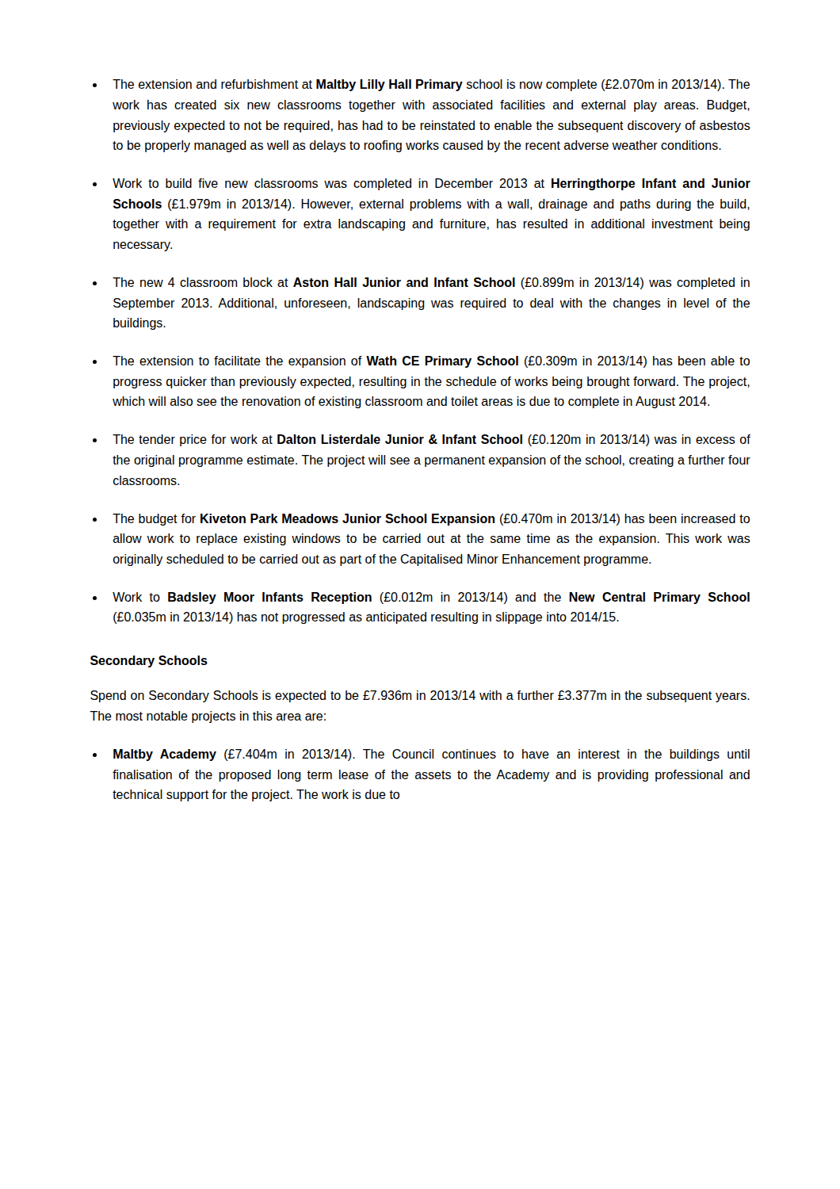The extension and refurbishment at Maltby Lilly Hall Primary school is now complete (£2.070m in 2013/14). The work has created six new classrooms together with associated facilities and external play areas. Budget, previously expected to not be required, has had to be reinstated to enable the subsequent discovery of asbestos to be properly managed as well as delays to roofing works caused by the recent adverse weather conditions.
Work to build five new classrooms was completed in December 2013 at Herringthorpe Infant and Junior Schools (£1.979m in 2013/14). However, external problems with a wall, drainage and paths during the build, together with a requirement for extra landscaping and furniture, has resulted in additional investment being necessary.
The new 4 classroom block at Aston Hall Junior and Infant School (£0.899m in 2013/14) was completed in September 2013. Additional, unforeseen, landscaping was required to deal with the changes in level of the buildings.
The extension to facilitate the expansion of Wath CE Primary School (£0.309m in 2013/14) has been able to progress quicker than previously expected, resulting in the schedule of works being brought forward. The project, which will also see the renovation of existing classroom and toilet areas is due to complete in August 2014.
The tender price for work at Dalton Listerdale Junior & Infant School (£0.120m in 2013/14) was in excess of the original programme estimate. The project will see a permanent expansion of the school, creating a further four classrooms.
The budget for Kiveton Park Meadows Junior School Expansion (£0.470m in 2013/14) has been increased to allow work to replace existing windows to be carried out at the same time as the expansion. This work was originally scheduled to be carried out as part of the Capitalised Minor Enhancement programme.
Work to Badsley Moor Infants Reception (£0.012m in 2013/14) and the New Central Primary School (£0.035m in 2013/14) has not progressed as anticipated resulting in slippage into 2014/15.
Secondary Schools
Spend on Secondary Schools is expected to be £7.936m in 2013/14 with a further £3.377m in the subsequent years. The most notable projects in this area are:
Maltby Academy (£7.404m in 2013/14). The Council continues to have an interest in the buildings until finalisation of the proposed long term lease of the assets to the Academy and is providing professional and technical support for the project. The work is due to